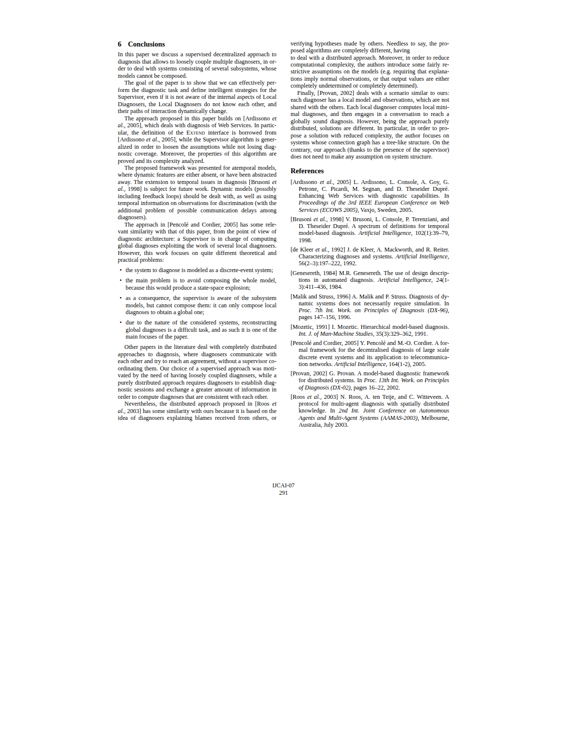6 Conclusions
In this paper we discuss a supervised decentralized approach to diagnosis that allows to loosely couple multiple diagnosers, in order to deal with systems consisting of several subsystems, whose models cannot be composed.
The goal of the paper is to show that we can effectively perform the diagnostic task and define intelligent strategies for the Supervisor, even if it is not aware of the internal aspects of Local Diagnosers, the Local Diagnosers do not know each other, and their paths of interaction dynamically change.
The approach proposed in this paper builds on [Ardissono et al., 2005], which deals with diagnosis of Web Services. In particular, the definition of the Extend interface is borrowed from [Ardissono et al., 2005], while the Supervisor algorithm is generalized in order to loosen the assumptions while not losing diagnostic coverage. Moreover, the properties of this algorithm are proved and its complexity analyzed.
The proposed framework was presented for atemporal models, where dynamic features are either absent, or have been abstracted away. The extension to temporal issues in diagnosis [Brusoni et al., 1998] is subject for future work. Dynamic models (possibly including feedback loops) should be dealt with, as well as using temporal information on observations for discrimination (with the additional problem of possible communication delays among diagnosers).
The approach in [Pencolé and Cordier, 2005] has some relevant similarity with that of this paper, from the point of view of diagnostic architecture: a Supervisor is in charge of computing global diagnoses exploiting the work of several local diagnosers. However, this work focuses on quite different theoretical and practical problems:
the system to diagnose is modeled as a discrete-event system;
the main problem is to avoid composing the whole model, because this would produce a state-space explosion;
as a consequence, the supervisor is aware of the subsystem models, but cannot compose them: it can only compose local diagnoses to obtain a global one;
due to the nature of the considered systems, reconstructing global diagnoses is a difficult task, and as such it is one of the main focuses of the paper.
Other papers in the literature deal with completely distributed approaches to diagnosis, where diagnosers communicate with each other and try to reach an agreement, without a supervisor coordinating them. Our choice of a supervised approach was motivated by the need of having loosely coupled diagnosers, while a purely distributed approach requires diagnosers to establish diagnostic sessions and exchange a greater amount of information in order to compute diagnoses that are consistent with each other.
Nevertheless, the distributed approach proposed in [Roos et al., 2003] has some similarity with ours because it is based on the idea of diagnosers explaining blames received from others, or verifying hypotheses made by others. Needless to say, the proposed algorithms are completely different, having
to deal with a distributed approach. Moreover, in order to reduce computational complexity, the authors introduce some fairly restrictive assumptions on the models (e.g. requiring that explanations imply normal observations, or that output values are either completely undetermined or completely determined).
Finally, [Provan, 2002] deals with a scenario similar to ours: each diagnoser has a local model and observations, which are not shared with the others. Each local diagnoser computes local minimal diagnoses, and then engages in a conversation to reach a globally sound diagnosis. However, being the approach purely distributed, solutions are different. In particular, in order to propose a solution with reduced complexity, the author focuses on systems whose connection graph has a tree-like structure. On the contrary, our approach (thanks to the presence of the supervisor) does not need to make any assumption on system structure.
References
[Ardissono et al., 2005] L. Ardissono, L. Console, A. Goy, G. Petrone, C. Picardi, M. Segnan, and D. Theseider Dupré. Enhancing Web Services with diagnostic capabilities. In Proceedings of the 3rd IEEE European Conference on Web Services (ECOWS 2005), Vaxjo, Sweden, 2005.
[Brusoni et al., 1998] V. Brusoni, L. Console, P. Terenziani, and D. Theseider Dupré. A spectrum of definitions for temporal model-based diagnosis. Artificial Intelligence, 102(1):39–79, 1998.
[de Kleer et al., 1992] J. de Kleer, A. Mackworth, and R. Reiter. Characterizing diagnoses and systems. Artificial Intelligence, 56(2–3):197–222, 1992.
[Genesereth, 1984] M.R. Genesereth. The use of design descriptions in automated diagnosis. Artificial Intelligence, 24(1-3):411–436, 1984.
[Malik and Struss, 1996] A. Malik and P. Struss. Diagnosis of dynamic systems does not necessarily require simulation. In Proc. 7th Int. Work. on Principles of Diagnosis (DX-96), pages 147–156, 1996.
[Mozetic, 1991] I. Mozetic. Hierarchical model-based diagnosis. Int. J. of Man-Machine Studies, 35(3):329–362, 1991.
[Pencolé and Cordier, 2005] Y. Pencolé and M.-O. Cordier. A formal framework for the decentralised diagnosis of large scale discrete event systems and its application to telecommunication networks. Artificial Intelligence, 164(1-2), 2005.
[Provan, 2002] G. Provan. A model-based diagnostic framework for distributed systems. In Proc. 13th Int. Work. on Principles of Diagnosis (DX-02), pages 16–22, 2002.
[Roos et al., 2003] N. Roos, A. ten Teije, and C. Witteveen. A protocol for multi-agent diagnosis with spatially distributed knowledge. In 2nd Int. Joint Conference on Autonomous Agents and Multi-Agent Systems (AAMAS-2003), Melbourne, Australia, July 2003.
IJCAI-07
291